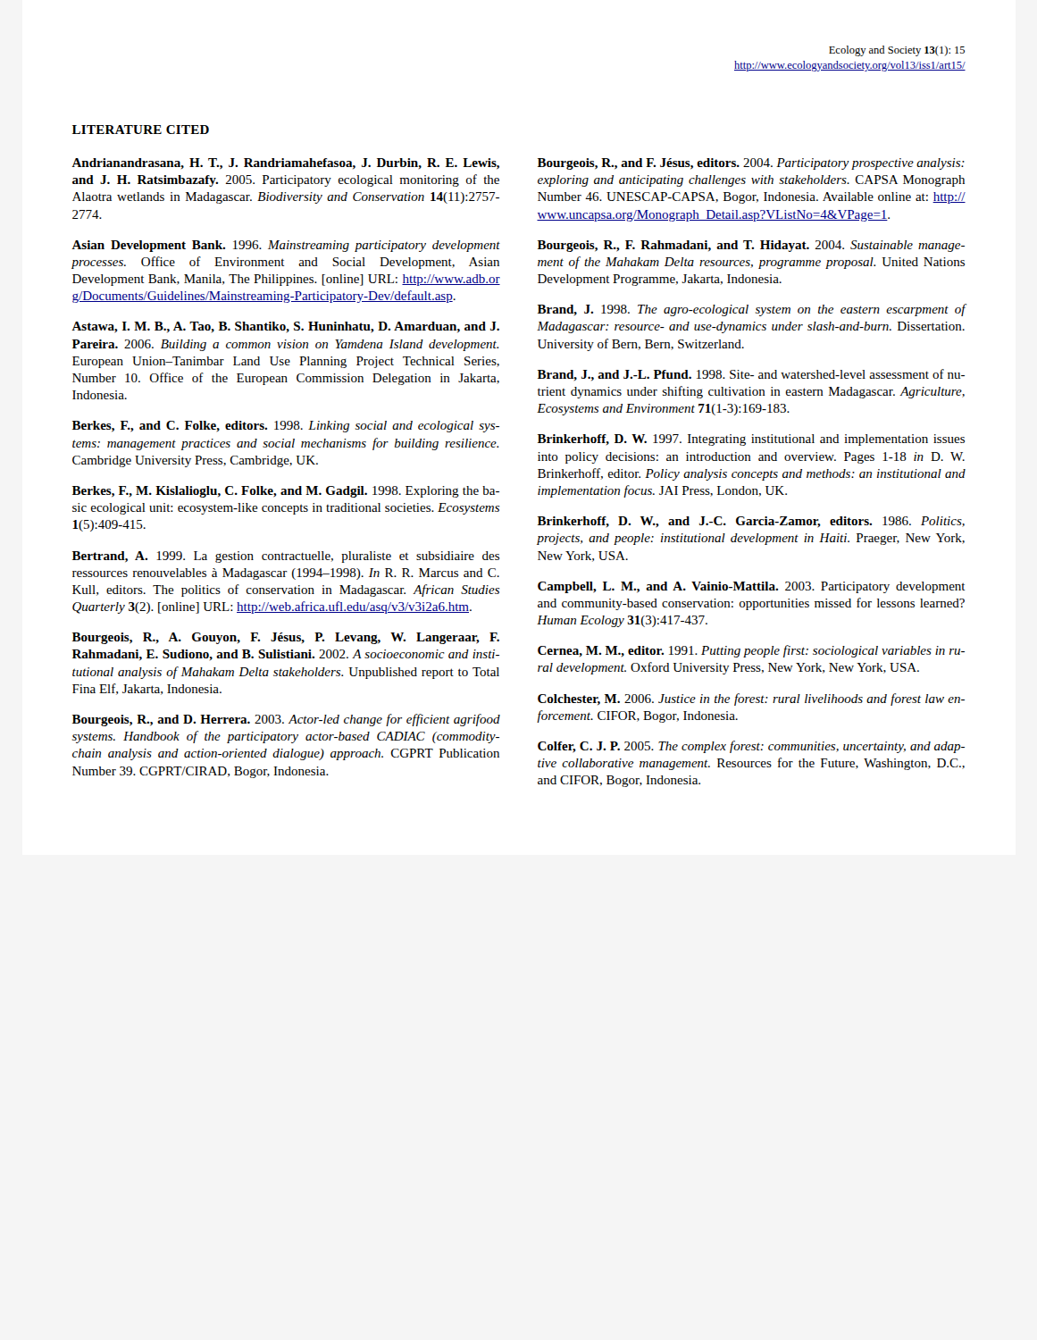Ecology and Society 13(1): 15
http://www.ecologyandsociety.org/vol13/iss1/art15/
LITERATURE CITED
Andrianandrasana, H. T., J. Randriamahefasoa, J. Durbin, R. E. Lewis, and J. H. Ratsimbazafy. 2005. Participatory ecological monitoring of the Alaotra wetlands in Madagascar. Biodiversity and Conservation 14(11):2757-2774.
Asian Development Bank. 1996. Mainstreaming participatory development processes. Office of Environment and Social Development, Asian Development Bank, Manila, The Philippines. [online] URL: http://www.adb.org/Documents/Guidelines/Mainstreaming-Participatory-Dev/default.asp.
Astawa, I. M. B., A. Tao, B. Shantiko, S. Huninhatu, D. Amarduan, and J. Pareira. 2006. Building a common vision on Yamdena Island development. European Union–Tanimbar Land Use Planning Project Technical Series, Number 10. Office of the European Commission Delegation in Jakarta, Indonesia.
Berkes, F., and C. Folke, editors. 1998. Linking social and ecological systems: management practices and social mechanisms for building resilience. Cambridge University Press, Cambridge, UK.
Berkes, F., M. Kislalioglu, C. Folke, and M. Gadgil. 1998. Exploring the basic ecological unit: ecosystem-like concepts in traditional societies. Ecosystems 1(5):409-415.
Bertrand, A. 1999. La gestion contractuelle, pluraliste et subsidiaire des ressources renouvelables à Madagascar (1994–1998). In R. R. Marcus and C. Kull, editors. The politics of conservation in Madagascar. African Studies Quarterly 3(2). [online] URL: http://web.africa.ufl.edu/asq/v3/v3i2a6.htm.
Bourgeois, R., A. Gouyon, F. Jésus, P. Levang, W. Langeraar, F. Rahmadani, E. Sudiono, and B. Sulistiani. 2002. A socioeconomic and institutional analysis of Mahakam Delta stakeholders. Unpublished report to Total Fina Elf, Jakarta, Indonesia.
Bourgeois, R., and D. Herrera. 2003. Actor-led change for efficient agrifood systems. Handbook of the participatory actor-based CADIAC (commodity-chain analysis and action-oriented dialogue) approach. CGPRT Publication Number 39. CGPRT/CIRAD, Bogor, Indonesia.
Bourgeois, R., and F. Jésus, editors. 2004. Participatory prospective analysis: exploring and anticipating challenges with stakeholders. CAPSA Monograph Number 46. UNESCAP-CAPSA, Bogor, Indonesia. Available online at: http://www.uncapsa.org/Monograph_Detail.asp?VListNo=4&VPage=1.
Bourgeois, R., F. Rahmadani, and T. Hidayat. 2004. Sustainable management of the Mahakam Delta resources, programme proposal. United Nations Development Programme, Jakarta, Indonesia.
Brand, J. 1998. The agro-ecological system on the eastern escarpment of Madagascar: resource- and use-dynamics under slash-and-burn. Dissertation. University of Bern, Bern, Switzerland.
Brand, J., and J.-L. Pfund. 1998. Site- and watershed-level assessment of nutrient dynamics under shifting cultivation in eastern Madagascar. Agriculture, Ecosystems and Environment 71(1-3):169-183.
Brinkerhoff, D. W. 1997. Integrating institutional and implementation issues into policy decisions: an introduction and overview. Pages 1-18 in D. W. Brinkerhoff, editor. Policy analysis concepts and methods: an institutional and implementation focus. JAI Press, London, UK.
Brinkerhoff, D. W., and J.-C. Garcia-Zamor, editors. 1986. Politics, projects, and people: institutional development in Haiti. Praeger, New York, New York, USA.
Campbell, L. M., and A. Vainio-Mattila. 2003. Participatory development and community-based conservation: opportunities missed for lessons learned? Human Ecology 31(3):417-437.
Cernea, M. M., editor. 1991. Putting people first: sociological variables in rural development. Oxford University Press, New York, New York, USA.
Colchester, M. 2006. Justice in the forest: rural livelihoods and forest law enforcement. CIFOR, Bogor, Indonesia.
Colfer, C. J. P. 2005. The complex forest: communities, uncertainty, and adaptive collaborative management. Resources for the Future, Washington, D.C., and CIFOR, Bogor, Indonesia.